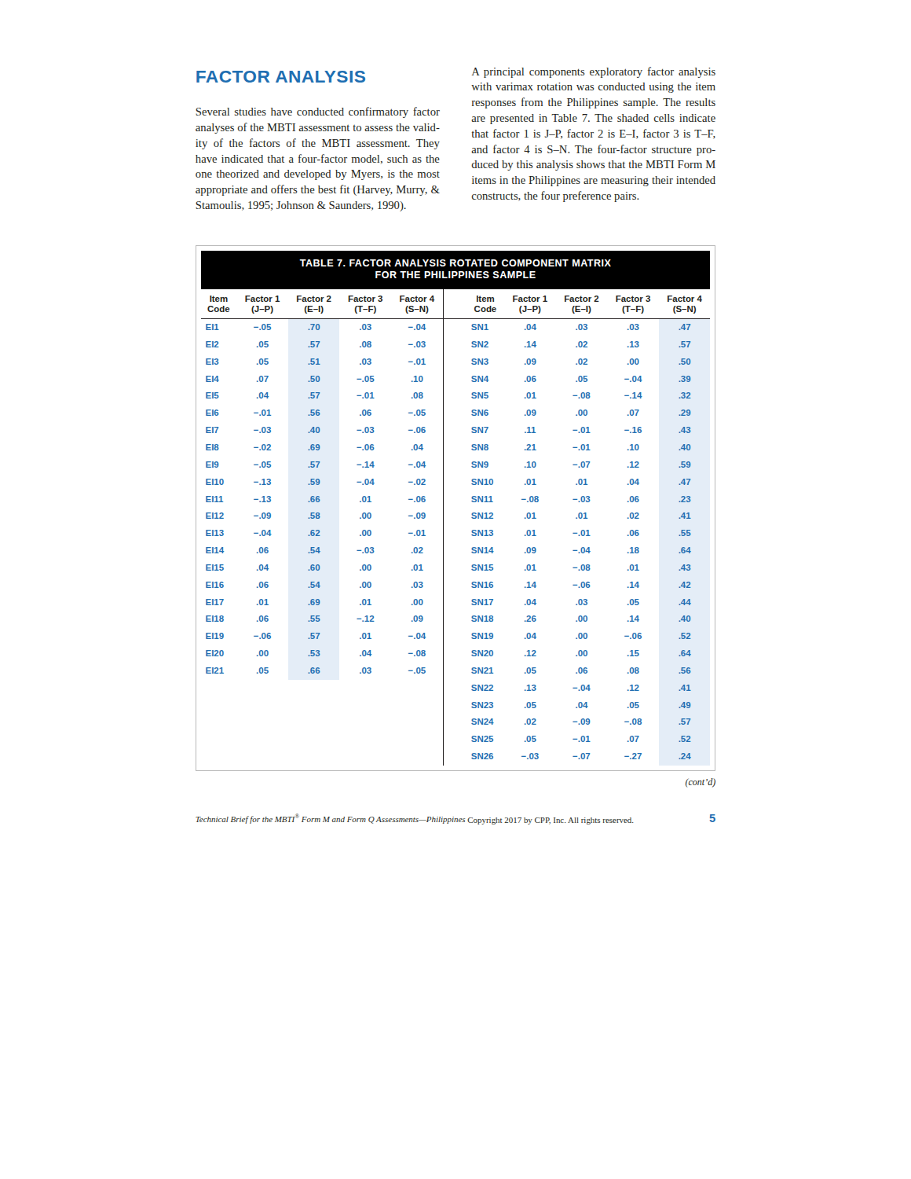Factor Analysis
Several studies have conducted confirmatory factor analyses of the MBTI assessment to assess the validity of the factors of the MBTI assessment. They have indicated that a four-factor model, such as the one theorized and developed by Myers, is the most appropriate and offers the best fit (Harvey, Murry, & Stamoulis, 1995; Johnson & Saunders, 1990).
A principal components exploratory factor analysis with varimax rotation was conducted using the item responses from the Philippines sample. The results are presented in Table 7. The shaded cells indicate that factor 1 is J–P, factor 2 is E–I, factor 3 is T–F, and factor 4 is S–N. The four-factor structure produced by this analysis shows that the MBTI Form M items in the Philippines are measuring their intended constructs, the four preference pairs.
Table 7. Factor Analysis Rotated Component Matrix for the Philippines Sample
| Item Code | Factor 1 (J–P) | Factor 2 (E–I) | Factor 3 (T–F) | Factor 4 (S–N) | | Item Code | Factor 1 (J–P) | Factor 2 (E–I) | Factor 3 (T–F) | Factor 4 (S–N) |
| --- | --- | --- | --- | --- | --- | --- | --- | --- | --- | --- |
| EI1 | −.05 | .70 | .03 | −.04 | | SN1 | .04 | .03 | .03 | .47 |
| EI2 | .05 | .57 | .08 | −.03 | | SN2 | .14 | .02 | .13 | .57 |
| EI3 | .05 | .51 | .03 | −.01 | | SN3 | .09 | .02 | .00 | .50 |
| EI4 | .07 | .50 | −.05 | .10 | | SN4 | .06 | .05 | −.04 | .39 |
| EI5 | .04 | .57 | −.01 | .08 | | SN5 | .01 | −.08 | −.14 | .32 |
| EI6 | −.01 | .56 | .06 | −.05 | | SN6 | .09 | .00 | .07 | .29 |
| EI7 | −.03 | .40 | −.03 | −.06 | | SN7 | .11 | −.01 | −.16 | .43 |
| EI8 | −.02 | .69 | −.06 | .04 | | SN8 | .21 | −.01 | .10 | .40 |
| EI9 | −.05 | .57 | −.14 | −.04 | | SN9 | .10 | −.07 | .12 | .59 |
| EI10 | −.13 | .59 | −.04 | −.02 | | SN10 | .01 | .01 | .04 | .47 |
| EI11 | −.13 | .66 | .01 | −.06 | | SN11 | −.08 | −.03 | .06 | .23 |
| EI12 | −.09 | .58 | .00 | −.09 | | SN12 | .01 | .01 | .02 | .41 |
| EI13 | −.04 | .62 | .00 | −.01 | | SN13 | .01 | −.01 | .06 | .55 |
| EI14 | .06 | .54 | −.03 | .02 | | SN14 | .09 | −.04 | .18 | .64 |
| EI15 | .04 | .60 | .00 | .01 | | SN15 | .01 | −.08 | .01 | .43 |
| EI16 | .06 | .54 | .00 | .03 | | SN16 | .14 | −.06 | .14 | .42 |
| EI17 | .01 | .69 | .01 | .00 | | SN17 | .04 | .03 | .05 | .44 |
| EI18 | .06 | .55 | −.12 | .09 | | SN18 | .26 | .00 | .14 | .40 |
| EI19 | −.06 | .57 | .01 | −.04 | | SN19 | .04 | .00 | −.06 | .52 |
| EI20 | .00 | .53 | .04 | −.08 | | SN20 | .12 | .00 | .15 | .64 |
| EI21 | .05 | .66 | .03 | −.05 | | SN21 | .05 | .06 | .08 | .56 |
| | | | | | | SN22 | .13 | −.04 | .12 | .41 |
| | | | | | | SN23 | .05 | .04 | .05 | .49 |
| | | | | | | SN24 | .02 | −.09 | −.08 | .57 |
| | | | | | | SN25 | .05 | −.01 | .07 | .52 |
| | | | | | | SN26 | −.03 | −.07 | −.27 | .24 |
(cont’d)
Technical Brief for the MBTI® Form M and Form Q Assessments—Philippines Copyright 2017 by CPP, Inc. All rights reserved.
5